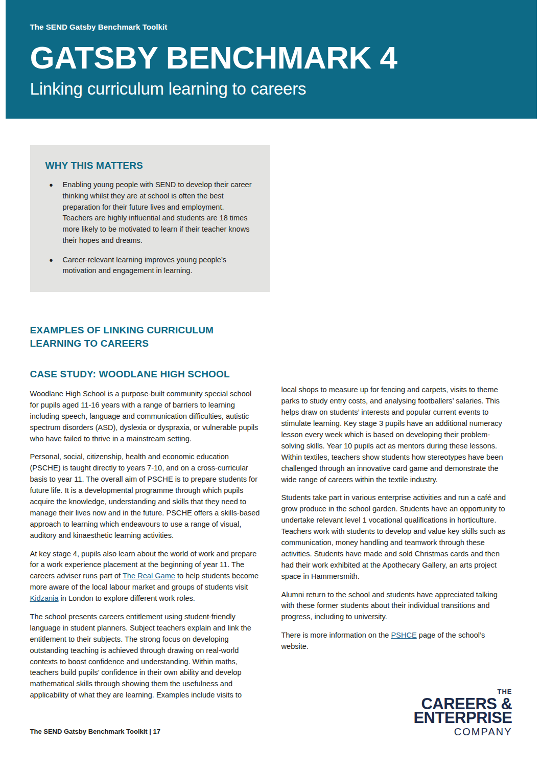The SEND Gatsby Benchmark Toolkit
GATSBY BENCHMARK 4
Linking curriculum learning to careers
WHY THIS MATTERS
Enabling young people with SEND to develop their career thinking whilst they are at school is often the best preparation for their future lives and employment. Teachers are highly influential and students are 18 times more likely to be motivated to learn if their teacher knows their hopes and dreams.
Career-relevant learning improves young people’s motivation and engagement in learning.
EXAMPLES OF LINKING CURRICULUM
LEARNING TO CAREERS
CASE STUDY: WOODLANE HIGH SCHOOL
Woodlane High School is a purpose-built community special school for pupils aged 11-16 years with a range of barriers to learning including speech, language and communication difficulties, autistic spectrum disorders (ASD), dyslexia or dyspraxia, or vulnerable pupils who have failed to thrive in a mainstream setting.
Personal, social, citizenship, health and economic education (PSCHE) is taught directly to years 7-10, and on a cross-curricular basis to year 11. The overall aim of PSCHE is to prepare students for future life. It is a developmental programme through which pupils acquire the knowledge, understanding and skills that they need to manage their lives now and in the future. PSCHE offers a skills-based approach to learning which endeavours to use a range of visual, auditory and kinaesthetic learning activities.
At key stage 4, pupils also learn about the world of work and prepare for a work experience placement at the beginning of year 11. The careers adviser runs part of The Real Game to help students become more aware of the local labour market and groups of students visit Kidzania in London to explore different work roles.
The school presents careers entitlement using student-friendly language in student planners. Subject teachers explain and link the entitlement to their subjects. The strong focus on developing outstanding teaching is achieved through drawing on real-world contexts to boost confidence and understanding. Within maths, teachers build pupils’ confidence in their own ability and develop mathematical skills through showing them the usefulness and applicability of what they are learning. Examples include visits to
local shops to measure up for fencing and carpets, visits to theme parks to study entry costs, and analysing footballers’ salaries. This helps draw on students’ interests and popular current events to stimulate learning. Key stage 3 pupils have an additional numeracy lesson every week which is based on developing their problem-solving skills. Year 10 pupils act as mentors during these lessons. Within textiles, teachers show students how stereotypes have been challenged through an innovative card game and demonstrate the wide range of careers within the textile industry.
Students take part in various enterprise activities and run a café and grow produce in the school garden. Students have an opportunity to undertake relevant level 1 vocational qualifications in horticulture. Teachers work with students to develop and value key skills such as communication, money handling and teamwork through these activities. Students have made and sold Christmas cards and then had their work exhibited at the Apothecary Gallery, an arts project space in Hammersmith.
Alumni return to the school and students have appreciated talking with these former students about their individual transitions and progress, including to university.
There is more information on the PSHCE page of the school’s website.
The SEND Gatsby Benchmark Toolkit | 17
THE CAREERS & ENTERPRISE COMPANY